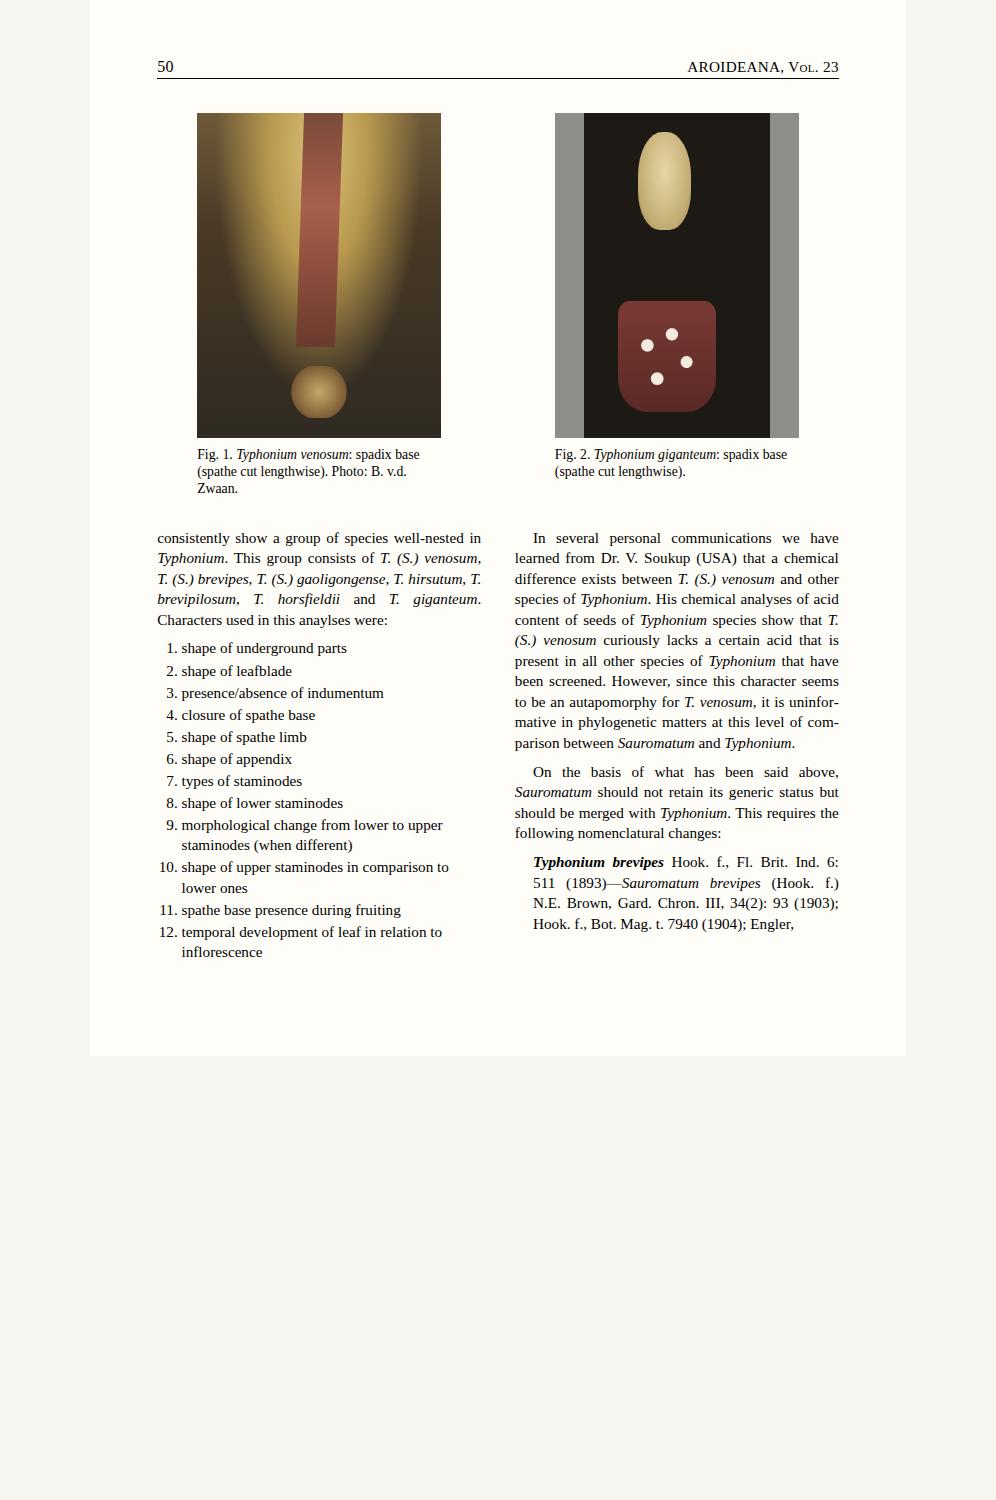50 AROIDEANA, Vol. 23
Fig. 1. Typhonium venosum: spadix base (spathe cut lengthwise). Photo: B. v.d. Zwaan.
Fig. 2. Typhonium giganteum: spadix base (spathe cut lengthwise).
consistently show a group of species well-nested in Typhonium. This group consists of T. (S.) venosum, T. (S.) brevipes, T. (S.) gaoligongense, T. hirsutum, T. brevipilosum, T. horsfieldii and T. giganteum. Characters used in this anaylses were:
shape of underground parts
shape of leafblade
presence/absence of indumentum
closure of spathe base
shape of spathe limb
shape of appendix
types of staminodes
shape of lower staminodes
morphological change from lower to upper staminodes (when different)
shape of upper staminodes in comparison to lower ones
spathe base presence during fruiting
temporal development of leaf in relation to inflorescence
In several personal communications we have learned from Dr. V. Soukup (USA) that a chemical difference exists between T. (S.) venosum and other species of Typhonium. His chemical analyses of acid content of seeds of Typhonium species show that T. (S.) venosum curiously lacks a certain acid that is present in all other species of Typhonium that have been screened. However, since this character seems to be an autapomorphy for T. venosum, it is uninformative in phylogenetic matters at this level of comparison between Sauromatum and Typhonium.
On the basis of what has been said above, Sauromatum should not retain its generic status but should be merged with Typhonium. This requires the following nomenclatural changes:
Typhonium brevipes Hook. f., Fl. Brit. Ind. 6: 511 (1893)—Sauromatum brevipes (Hook. f.) N.E. Brown, Gard. Chron. III, 34(2): 93 (1903); Hook. f., Bot. Mag. t. 7940 (1904); Engler,